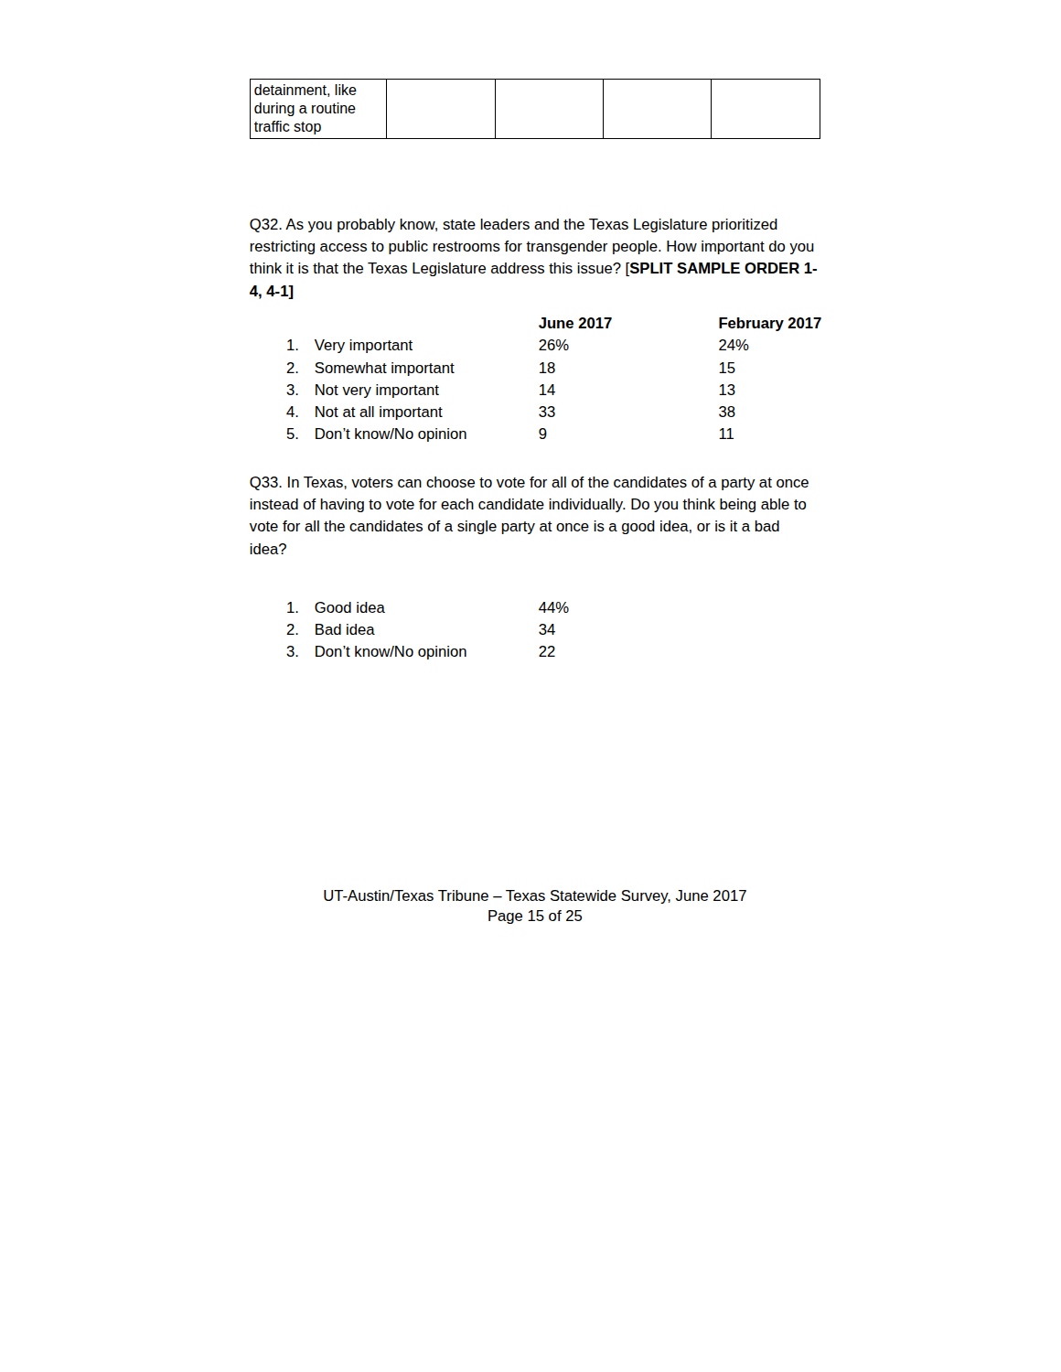| detainment, like during a routine traffic stop | | | | |
Q32. As you probably know, state leaders and the Texas Legislature prioritized restricting access to public restrooms for transgender people. How important do you think it is that the Texas Legislature address this issue? [SPLIT SAMPLE ORDER 1-4, 4-1]
June 2017 February 2017
1. Very important 26% 24%
2. Somewhat important 1815
3. Not very important 1413
4. Not at all important 3338
5. Don’t know/No opinion 911
Q33. In Texas, voters can choose to vote for all of the candidates of a party at once instead of having to vote for each candidate individually. Do you think being able to vote for all the candidates of a single party at once is a good idea, or is it a bad idea?
1. Good idea 44%
2. Bad idea 34
3. Don’t know/No opinion 22
UT-Austin/Texas Tribune – Texas Statewide Survey, June 2017
Page 15 of 25